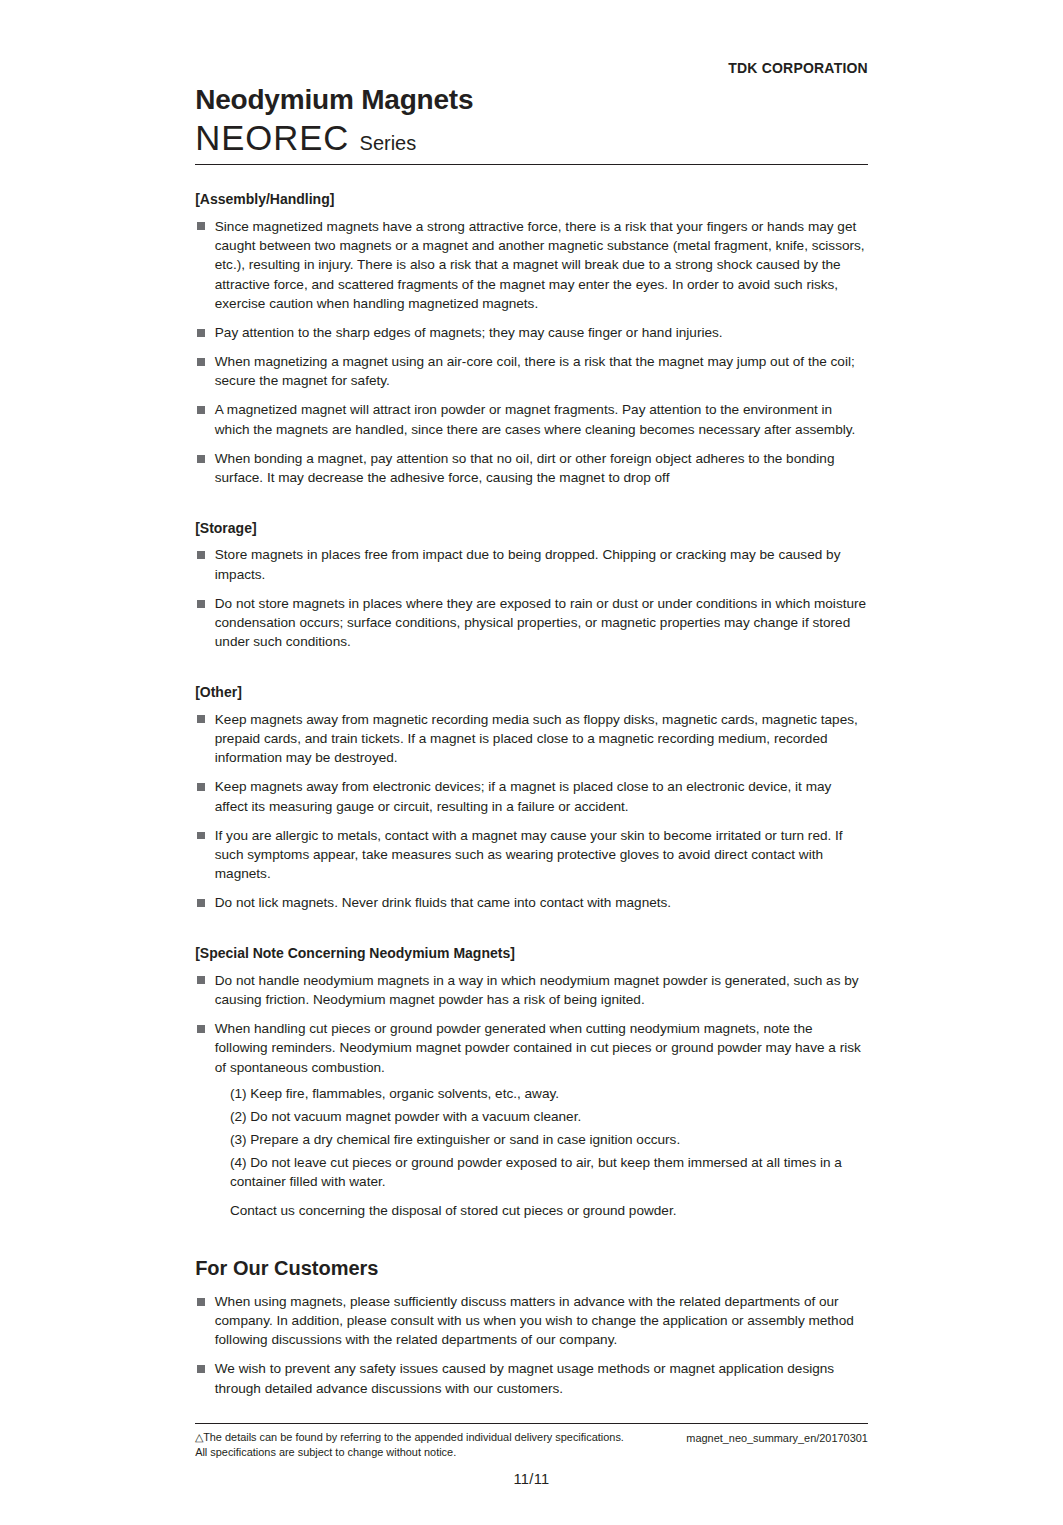TDK CORPORATION
Neodymium Magnets
NEOREC Series
[Assembly/Handling]
Since magnetized magnets have a strong attractive force, there is a risk that your fingers or hands may get caught between two magnets or a magnet and another magnetic substance (metal fragment, knife, scissors, etc.), resulting in injury. There is also a risk that a magnet will break due to a strong shock caused by the attractive force, and scattered fragments of the magnet may enter the eyes. In order to avoid such risks, exercise caution when handling magnetized magnets.
Pay attention to the sharp edges of magnets; they may cause finger or hand injuries.
When magnetizing a magnet using an air-core coil, there is a risk that the magnet may jump out of the coil; secure the magnet for safety.
A magnetized magnet will attract iron powder or magnet fragments. Pay attention to the environment in which the magnets are handled, since there are cases where cleaning becomes necessary after assembly.
When bonding a magnet, pay attention so that no oil, dirt or other foreign object adheres to the bonding surface. It may decrease the adhesive force, causing the magnet to drop off
[Storage]
Store magnets in places free from impact due to being dropped. Chipping or cracking may be caused by impacts.
Do not store magnets in places where they are exposed to rain or dust or under conditions in which moisture condensation occurs; surface conditions, physical properties, or magnetic properties may change if stored under such conditions.
[Other]
Keep magnets away from magnetic recording media such as floppy disks, magnetic cards, magnetic tapes, prepaid cards, and train tickets. If a magnet is placed close to a magnetic recording medium, recorded information may be destroyed.
Keep magnets away from electronic devices; if a magnet is placed close to an electronic device, it may affect its measuring gauge or circuit, resulting in a failure or accident.
If you are allergic to metals, contact with a magnet may cause your skin to become irritated or turn red. If such symptoms appear, take measures such as wearing protective gloves to avoid direct contact with magnets.
Do not lick magnets. Never drink fluids that came into contact with magnets.
[Special Note Concerning Neodymium Magnets]
Do not handle neodymium magnets in a way in which neodymium magnet powder is generated, such as by causing friction. Neodymium magnet powder has a risk of being ignited.
When handling cut pieces or ground powder generated when cutting neodymium magnets, note the following reminders. Neodymium magnet powder contained in cut pieces or ground powder may have a risk of spontaneous combustion.
(1) Keep fire, flammables, organic solvents, etc., away.
(2) Do not vacuum magnet powder with a vacuum cleaner.
(3) Prepare a dry chemical fire extinguisher or sand in case ignition occurs.
(4) Do not leave cut pieces or ground powder exposed to air, but keep them immersed at all times in a container filled with water.
Contact us concerning the disposal of stored cut pieces or ground powder.
For Our Customers
When using magnets, please sufficiently discuss matters in advance with the related departments of our company. In addition, please consult with us when you wish to change the application or assembly method following discussions with the related departments of our company.
We wish to prevent any safety issues caused by magnet usage methods or magnet application designs through detailed advance discussions with our customers.
△The details can be found by referring to the appended individual delivery specifications.
All specifications are subject to change without notice.
magnet_neo_summary_en/20170301
11/11